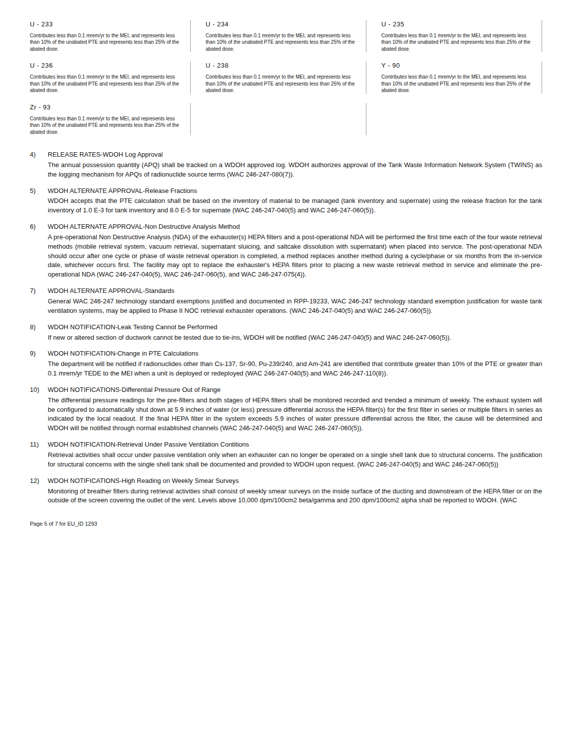U - 233
Contributes less than 0.1 mrem/yr to the MEI, and represents less than 10% of the unabated PTE and represents less than 25% of the abated dose.
U - 234
Contributes less than 0.1 mrem/yr to the MEI, and represents less than 10% of the unabated PTE and represents less than 25% of the abated dose.
U - 235
Contributes less than 0.1 mrem/yr to the MEI, and represents less than 10% of the unabated PTE and represents less than 25% of the abated dose.
U - 236
Contributes less than 0.1 mrem/yr to the MEI, and represents less than 10% of the unabated PTE and represents less than 25% of the abated dose.
U - 238
Contributes less than 0.1 mrem/yr to the MEI, and represents less than 10% of the unabated PTE and represents less than 25% of the abated dose.
Y - 90
Contributes less than 0.1 mrem/yr to the MEI, and represents less than 10% of the unabated PTE and represents less than 25% of the abated dose.
Zr - 93
Contributes less than 0.1 mrem/yr to the MEI, and represents less than 10% of the unabated PTE and represents less than 25% of the abated dose.
4)
RELEASE RATES-WDOH Log Approval
The annual possession quantity (APQ) shall be tracked on a WDOH approved log. WDOH authorizes approval of the Tank Waste Information Network System (TWINS) as the logging mechanism for APQs of radionuclide source terms (WAC 246-247-080(7)).
5)
WDOH ALTERNATE APPROVAL-Release Fractions
WDOH accepts that the PTE calculation shall be based on the inventory of material to be managed (tank inventory and supernate) using the release fraction for the tank inventory of 1.0 E-3 for tank inventory and 8.0 E-5 for supernate (WAC 246-247-040(5) and WAC 246-247-060(5)).
6)
WDOH ALTERNATE APPROVAL-Non Destructive Analysis Method
A pre-operational Non Destructive Analysis (NDA) of the exhauster(s) HEPA filters and a post-operational NDA will be performed the first time each of the four waste retrieval methods (mobile retrieval system, vacuum retrieval, supernatant sluicing, and saltcake dissolution with supernatant) when placed into service. The post-operational NDA should occur after one cycle or phase of waste retrieval operation is completed, a method replaces another method during a cycle/phase or six months from the in-service date, whichever occurs first. The facility may opt to replace the exhauster's HEPA filters prior to placing a new waste retrieval method in service and eliminate the pre-operational NDA (WAC 246-247-040(5), WAC 246-247-060(5), and WAC 246-247-075(4)).
7)
WDOH ALTERNATE APPROVAL-Standards
General WAC 246-247 technology standard exemptions justified and documented in RPP-19233, WAC 246-247 technology standard exemption justification for waste tank ventilation systems, may be applied to Phase II NOC retrieval exhauster operations. (WAC 246-247-040(5) and WAC 246-247-060(5)).
8)
WDOH NOTIFICATION-Leak Testing Cannot be Performed
If new or altered section of ductwork cannot be tested due to tie-ins, WDOH will be notified (WAC 246-247-040(5) and WAC 246-247-060(5)).
9)
WDOH NOTIFICATION-Change in PTE Calculations
The department will be notified if radionuclides other than Cs-137, Sr-90, Pu-239/240, and Am-241 are identified that contribute greater than 10% of the PTE or greater than 0.1 mrem/yr TEDE to the MEI when a unit is deployed or redeployed (WAC 246-247-040(5) and WAC 246-247-110(8)).
10)
WDOH NOTIFICATIONS-Differential Pressure Out of Range
The differential pressure readings for the pre-filters and both stages of HEPA filters shall be monitored recorded and trended a minimum of weekly. The exhaust system will be configured to automatically shut down at 5.9 inches of water (or less) pressure differential across the HEPA filter(s) for the first filter in series or multiple filters in series as indicated by the local readout. If the final HEPA filter in the system exceeds 5.9 inches of water pressure differential across the filter, the cause will be determined and WDOH will be notified through normal established channels (WAC 246-247-040(5) and WAC 246-247-060(5)).
11)
WDOH NOTIFICATION-Retrieval Under Passive Ventilation Contitions
Retrieval activities shall occur under passive ventilation only when an exhauster can no longer be operated on a single shell tank due to structural concerns. The justification for structural concerns with the single shell tank shall be documented and provided to WDOH upon request. (WAC 246-247-040(5) and WAC 246-247-060(5))
12)
WDOH NOTIFICATIONS-High Reading on Weekly Smear Surveys
Monitoring of breather filters during retrieval activities shall consist of weekly smear surveys on the inside surface of the ducting and downstream of the HEPA filter or on the outside of the screen covering the outlet of the vent. Levels above 10,000 dpm/100cm2 beta/gamma and 200 dpm/100cm2 alpha shall be reported to WDOH. (WAC
Page 5 of 7 for EU_ID 1293